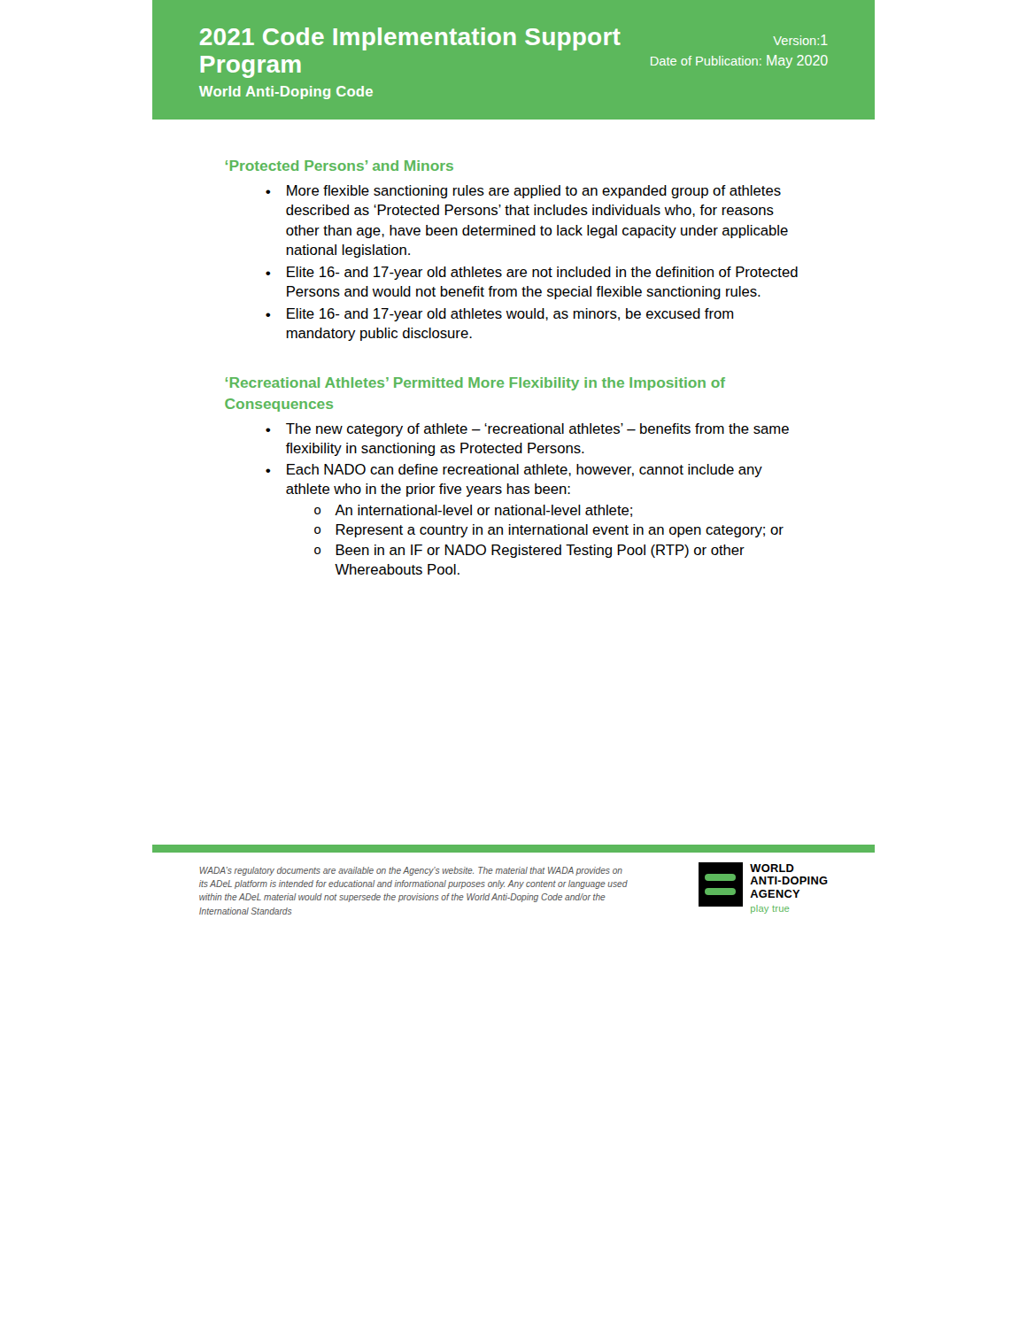2021 Code Implementation Support Program
World Anti-Doping Code
Version: 1
Date of Publication: May 2020
‘Protected Persons’ and Minors
More flexible sanctioning rules are applied to an expanded group of athletes described as ‘Protected Persons’ that includes individuals who, for reasons other than age, have been determined to lack legal capacity under applicable national legislation.
Elite 16- and 17-year old athletes are not included in the definition of Protected Persons and would not benefit from the special flexible sanctioning rules.
Elite 16- and 17-year old athletes would, as minors, be excused from mandatory public disclosure.
‘Recreational Athletes’ Permitted More Flexibility in the Imposition of Consequences
The new category of athlete – ‘recreational athletes’ – benefits from the same flexibility in sanctioning as Protected Persons.
Each NADO can define recreational athlete, however, cannot include any athlete who in the prior five years has been:
An international-level or national-level athlete;
Represent a country in an international event in an open category; or
Been in an IF or NADO Registered Testing Pool (RTP) or other Whereabouts Pool.
WADA’s regulatory documents are available on the Agency’s website. The material that WADA provides on its ADeL platform is intended for educational and informational purposes only. Any content or language used within the ADeL material would not supersede the provisions of the World Anti-Doping Code and/or the International Standards
WORLD
ANTI-DOPING
AGENCY
play true